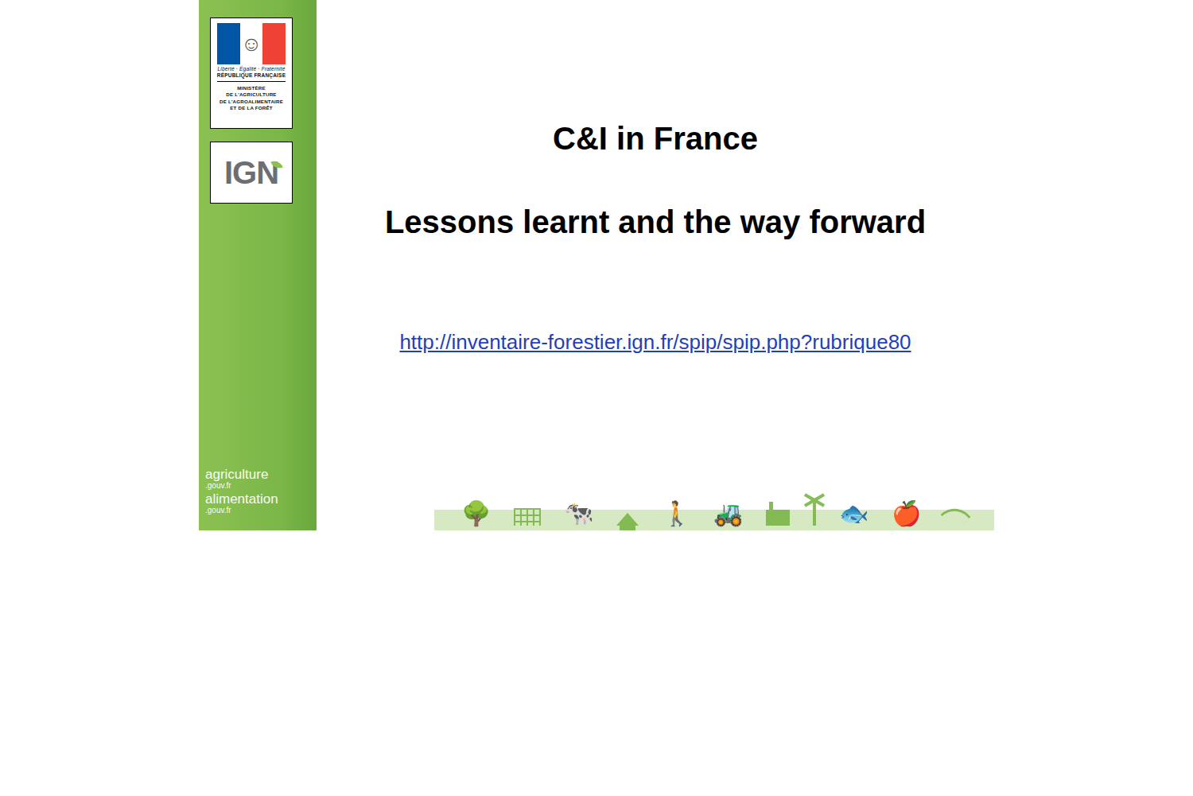☺
Liberté · Égalité · Fraternité
RÉPUBLIQUE FRANÇAISE
MINISTÈRE
DE L'AGRICULTURE
DE L'AGROALIMENTAIRE
ET DE LA FORÊT
IGN
agriculture.gouv.fr alimentation.gouv.fr
C&I in France
Lessons learnt and the way forward
http://inventaire-forestier.ign.fr/spip/spip.php?rubrique80
🌳 🐄 🚶 🚜 🐟 🍎